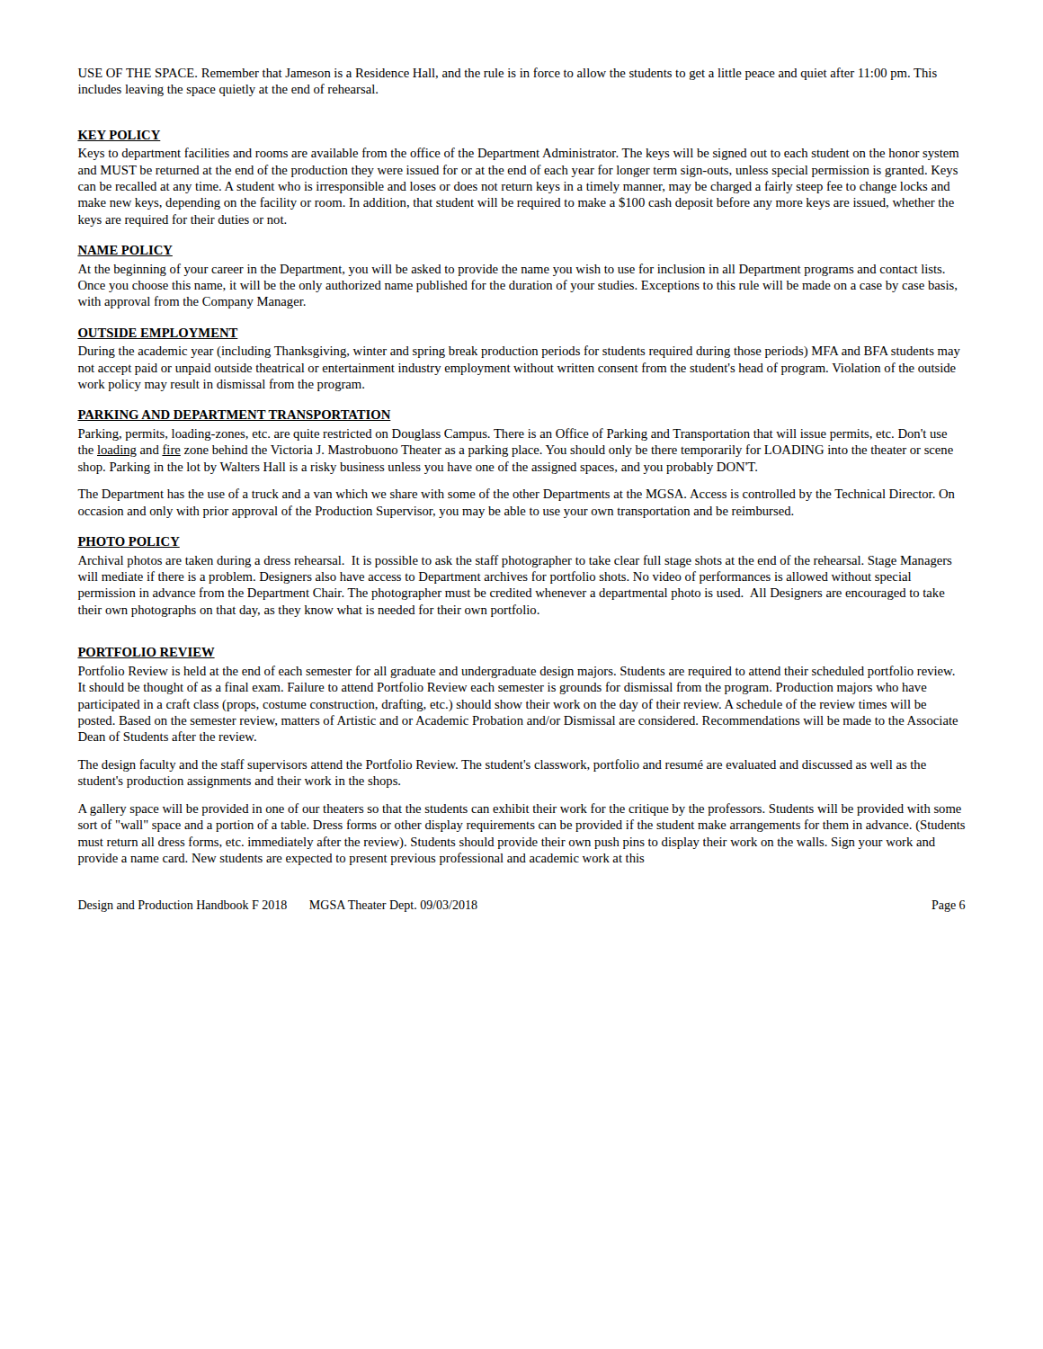USE OF THE SPACE. Remember that Jameson is a Residence Hall, and the rule is in force to allow the students to get a little peace and quiet after 11:00 pm. This includes leaving the space quietly at the end of rehearsal.
KEY POLICY
Keys to department facilities and rooms are available from the office of the Department Administrator. The keys will be signed out to each student on the honor system and MUST be returned at the end of the production they were issued for or at the end of each year for longer term sign-outs, unless special permission is granted. Keys can be recalled at any time. A student who is irresponsible and loses or does not return keys in a timely manner, may be charged a fairly steep fee to change locks and make new keys, depending on the facility or room. In addition, that student will be required to make a $100 cash deposit before any more keys are issued, whether the keys are required for their duties or not.
NAME POLICY
At the beginning of your career in the Department, you will be asked to provide the name you wish to use for inclusion in all Department programs and contact lists. Once you choose this name, it will be the only authorized name published for the duration of your studies. Exceptions to this rule will be made on a case by case basis, with approval from the Company Manager.
OUTSIDE EMPLOYMENT
During the academic year (including Thanksgiving, winter and spring break production periods for students required during those periods) MFA and BFA students may not accept paid or unpaid outside theatrical or entertainment industry employment without written consent from the student's head of program. Violation of the outside work policy may result in dismissal from the program.
PARKING AND DEPARTMENT TRANSPORTATION
Parking, permits, loading-zones, etc. are quite restricted on Douglass Campus. There is an Office of Parking and Transportation that will issue permits, etc. Don't use the loading and fire zone behind the Victoria J. Mastrobuono Theater as a parking place. You should only be there temporarily for LOADING into the theater or scene shop. Parking in the lot by Walters Hall is a risky business unless you have one of the assigned spaces, and you probably DON'T.
The Department has the use of a truck and a van which we share with some of the other Departments at the MGSA. Access is controlled by the Technical Director. On occasion and only with prior approval of the Production Supervisor, you may be able to use your own transportation and be reimbursed.
PHOTO POLICY
Archival photos are taken during a dress rehearsal. It is possible to ask the staff photographer to take clear full stage shots at the end of the rehearsal. Stage Managers will mediate if there is a problem. Designers also have access to Department archives for portfolio shots. No video of performances is allowed without special permission in advance from the Department Chair. The photographer must be credited whenever a departmental photo is used. All Designers are encouraged to take their own photographs on that day, as they know what is needed for their own portfolio.
PORTFOLIO REVIEW
Portfolio Review is held at the end of each semester for all graduate and undergraduate design majors. Students are required to attend their scheduled portfolio review. It should be thought of as a final exam. Failure to attend Portfolio Review each semester is grounds for dismissal from the program. Production majors who have participated in a craft class (props, costume construction, drafting, etc.) should show their work on the day of their review. A schedule of the review times will be posted. Based on the semester review, matters of Artistic and or Academic Probation and/or Dismissal are considered. Recommendations will be made to the Associate Dean of Students after the review.
The design faculty and the staff supervisors attend the Portfolio Review. The student's classwork, portfolio and resumé are evaluated and discussed as well as the student's production assignments and their work in the shops.
A gallery space will be provided in one of our theaters so that the students can exhibit their work for the critique by the professors. Students will be provided with some sort of "wall" space and a portion of a table. Dress forms or other display requirements can be provided if the student make arrangements for them in advance. (Students must return all dress forms, etc. immediately after the review). Students should provide their own push pins to display their work on the walls. Sign your work and provide a name card. New students are expected to present previous professional and academic work at this
Design and Production Handbook F 2018 MGSA Theater Dept. 09/03/2018 Page 6